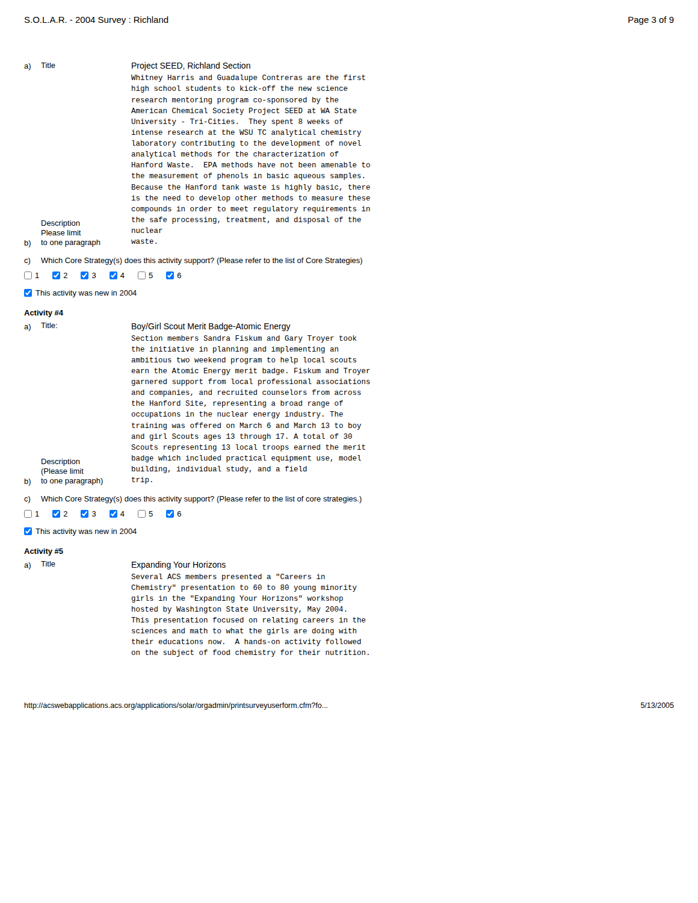S.O.L.A.R. - 2004 Survey : Richland
Page 3 of 9
| a) | Title | Project SEED, Richland Section |
| b) | Description Please limit to one paragraph | Whitney Harris and Guadalupe Contreras are the first high school students to kick-off the new science research mentoring program co-sponsored by the American Chemical Society Project SEED at WA State University - Tri-Cities. They spent 8 weeks of intense research at the WSU TC analytical chemistry laboratory contributing to the development of novel analytical methods for the characterization of Hanford Waste. EPA methods have not been amenable to the measurement of phenols in basic aqueous samples. Because the Hanford tank waste is highly basic, there is the need to develop other methods to measure these compounds in order to meet regulatory requirements in the safe processing, treatment, and disposal of the nuclear waste. |
c) Which Core Strategy(s) does this activity support? (Please refer to the list of Core Strategies)
1 2 3 4 5 6
This activity was new in 2004
Activity #4
| a) | Title: | Boy/Girl Scout Merit Badge-Atomic Energy |
| b) | Description (Please limit to one paragraph) | Section members Sandra Fiskum and Gary Troyer took the initiative in planning and implementing an ambitious two weekend program to help local scouts earn the Atomic Energy merit badge. Fiskum and Troyer garnered support from local professional associations and companies, and recruited counselors from across the Hanford Site, representing a broad range of occupations in the nuclear energy industry. The training was offered on March 6 and March 13 to boy and girl Scouts ages 13 through 17. A total of 30 Scouts representing 13 local troops earned the merit badge which included practical equipment use, model building, individual study, and a field trip. |
c) Which Core Strategy(s) does this activity support? (Please refer to the list of core strategies.)
1 2 3 4 5 6
This activity was new in 2004
Activity #5
| a) | Title | Expanding Your Horizons |
| | | Several ACS members presented a "Careers in Chemistry" presentation to 60 to 80 young minority girls in the "Expanding Your Horizons" workshop hosted by Washington State University, May 2004. This presentation focused on relating careers in the sciences and math to what the girls are doing with their educations now. A hands-on activity followed on the subject of food chemistry for their nutrition. |
http://acswebapplications.acs.org/applications/solar/orgadmin/printsurveyuserform.cfm?fo...
5/13/2005